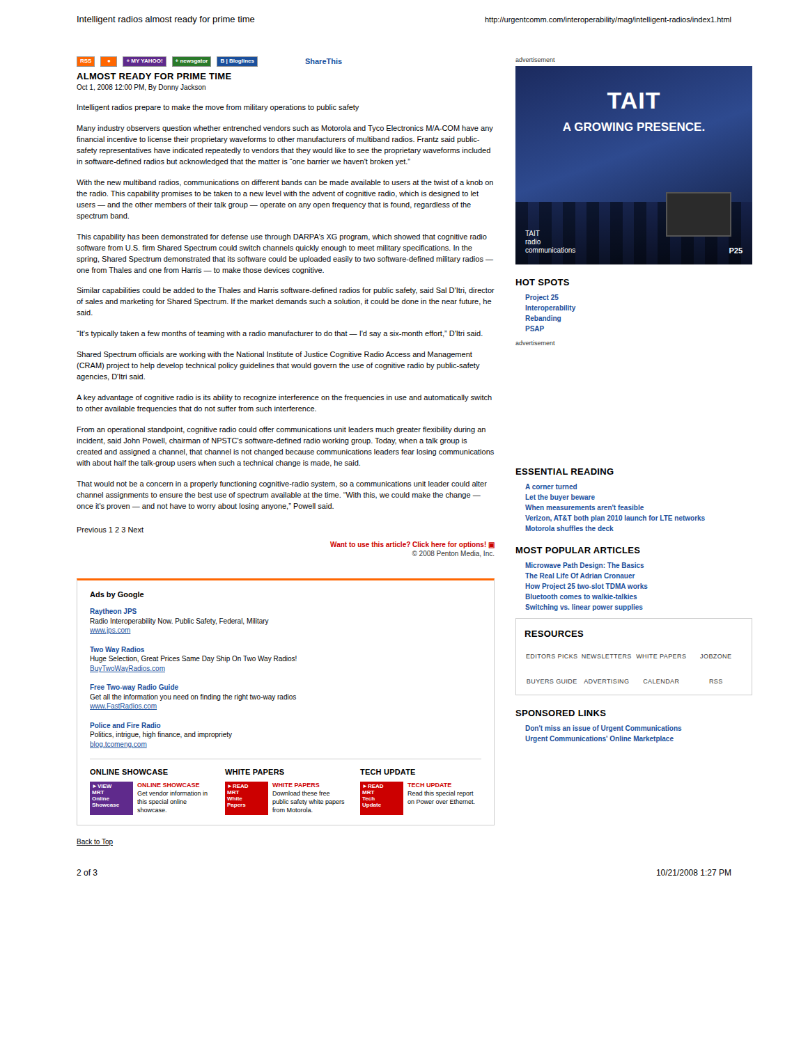Intelligent radios almost ready for prime time
http://urgentcomm.com/interoperability/mag/intelligent-radios/index1.html
RSS ● + MY YAHOO! + newsgator B | Bloglines ShareThis
ALMOST READY FOR PRIME TIME
Oct 1, 2008 12:00 PM, By Donny Jackson
Intelligent radios prepare to make the move from military operations to public safety
Many industry observers question whether entrenched vendors such as Motorola and Tyco Electronics M/A-COM have any financial incentive to license their proprietary waveforms to other manufacturers of multiband radios. Frantz said public-safety representatives have indicated repeatedly to vendors that they would like to see the proprietary waveforms included in software-defined radios but acknowledged that the matter is “one barrier we haven't broken yet.”
With the new multiband radios, communications on different bands can be made available to users at the twist of a knob on the radio. This capability promises to be taken to a new level with the advent of cognitive radio, which is designed to let users — and the other members of their talk group — operate on any open frequency that is found, regardless of the spectrum band.
This capability has been demonstrated for defense use through DARPA's XG program, which showed that cognitive radio software from U.S. firm Shared Spectrum could switch channels quickly enough to meet military specifications. In the spring, Shared Spectrum demonstrated that its software could be uploaded easily to two software-defined military radios — one from Thales and one from Harris — to make those devices cognitive.
Similar capabilities could be added to the Thales and Harris software-defined radios for public safety, said Sal D'Itri, director of sales and marketing for Shared Spectrum. If the market demands such a solution, it could be done in the near future, he said.
“It's typically taken a few months of teaming with a radio manufacturer to do that — I'd say a six-month effort,” D'Itri said.
Shared Spectrum officials are working with the National Institute of Justice Cognitive Radio Access and Management (CRAM) project to help develop technical policy guidelines that would govern the use of cognitive radio by public-safety agencies, D'Itri said.
A key advantage of cognitive radio is its ability to recognize interference on the frequencies in use and automatically switch to other available frequencies that do not suffer from such interference.
From an operational standpoint, cognitive radio could offer communications unit leaders much greater flexibility during an incident, said John Powell, chairman of NPSTC's software-defined radio working group. Today, when a talk group is created and assigned a channel, that channel is not changed because communications leaders fear losing communications with about half the talk-group users when such a technical change is made, he said.
That would not be a concern in a properly functioning cognitive-radio system, so a communications unit leader could alter channel assignments to ensure the best use of spectrum available at the time. “With this, we could make the change — once it's proven — and not have to worry about losing anyone,” Powell said.
Previous 1 2 3 Next
Want to use this article? Click here for options! ▣
© 2008 Penton Media, Inc.
Ads by Google
Raytheon JPS
Radio Interoperability Now. Public Safety, Federal, Military
www.jps.com
Two Way Radios
Huge Selection, Great Prices Same Day Ship On Two Way Radios!
BuyTwoWayRadios.com
Free Two-way Radio Guide
Get all the information you need on finding the right two-way radios
www.FastRadios.com
Police and Fire Radio
Politics, intrigue, high finance, and impropriety
blog.tcomeng.com
ONLINE SHOWCASE
►VIEW
MRT
Online
Showcase
ONLINE SHOWCASE Get vendor information in this special online showcase.
WHITE PAPERS
►READ
MRT
White
Papers
WHITE PAPERS Download these free public safety white papers from Motorola.
TECH UPDATE
►READ
MRT
Tech
Update
TECH UPDATE Read this special report on Power over Ethernet.
Back to Top
advertisement
TAIT
A GROWING PRESENCE.
TAIT
radio
communications
P25
HOT SPOTS
Project 25
Interoperability
Rebanding
PSAP
advertisement
ESSENTIAL READING
A corner turned
Let the buyer beware
When measurements aren't feasible
Verizon, AT&T both plan 2010 launch for LTE networks
Motorola shuffles the deck
MOST POPULAR ARTICLES
Microwave Path Design: The Basics
The Real Life Of Adrian Cronauer
How Project 25 two-slot TDMA works
Bluetooth comes to walkie-talkies
Switching vs. linear power supplies
RESOURCES
EDITORS PICKS NEWSLETTERS WHITE PAPERS JOBZONE BUYERS GUIDE ADVERTISING CALENDAR RSS
SPONSORED LINKS
Don't miss an issue of Urgent Communications
Urgent Communications' Online Marketplace
2 of 3
10/21/2008 1:27 PM